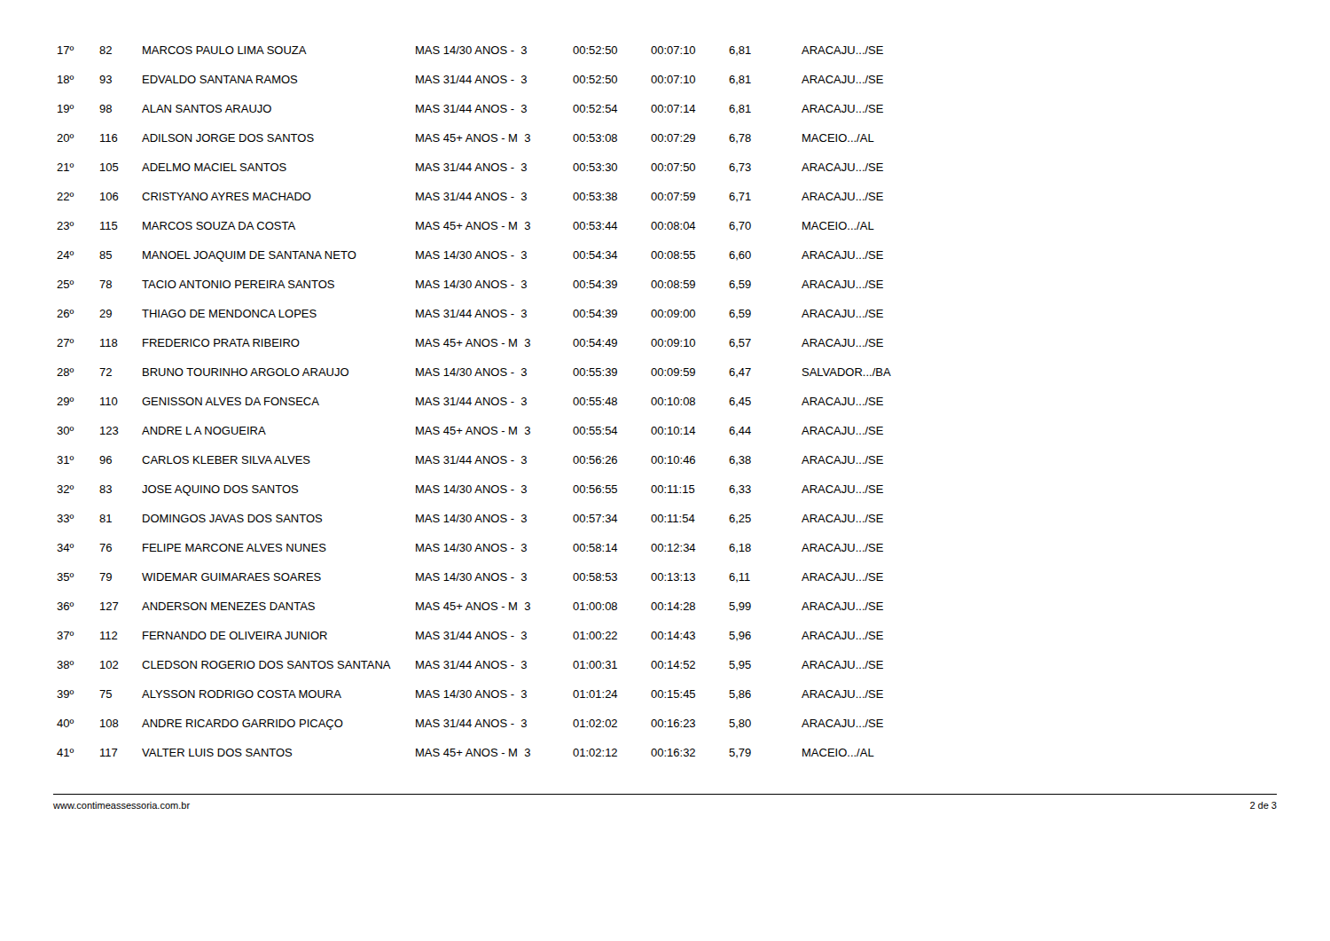| 17º | 82 | MARCOS PAULO LIMA SOUZA | MAS 14/30 ANOS - 3 | 00:52:50 | 00:07:10 | 6,81 | ARACAJU.../SE |
| 18º | 93 | EDVALDO SANTANA RAMOS | MAS 31/44 ANOS - 3 | 00:52:50 | 00:07:10 | 6,81 | ARACAJU.../SE |
| 19º | 98 | ALAN SANTOS ARAUJO | MAS 31/44 ANOS - 3 | 00:52:54 | 00:07:14 | 6,81 | ARACAJU.../SE |
| 20º | 116 | ADILSON JORGE DOS SANTOS | MAS 45+ ANOS - M 3 | 00:53:08 | 00:07:29 | 6,78 | MACEIO.../AL |
| 21º | 105 | ADELMO MACIEL SANTOS | MAS 31/44 ANOS - 3 | 00:53:30 | 00:07:50 | 6,73 | ARACAJU.../SE |
| 22º | 106 | CRISTYANO AYRES MACHADO | MAS 31/44 ANOS - 3 | 00:53:38 | 00:07:59 | 6,71 | ARACAJU.../SE |
| 23º | 115 | MARCOS SOUZA DA COSTA | MAS 45+ ANOS - M 3 | 00:53:44 | 00:08:04 | 6,70 | MACEIO.../AL |
| 24º | 85 | MANOEL JOAQUIM DE SANTANA NETO | MAS 14/30 ANOS - 3 | 00:54:34 | 00:08:55 | 6,60 | ARACAJU.../SE |
| 25º | 78 | TACIO ANTONIO PEREIRA SANTOS | MAS 14/30 ANOS - 3 | 00:54:39 | 00:08:59 | 6,59 | ARACAJU.../SE |
| 26º | 29 | THIAGO DE MENDONCA LOPES | MAS 31/44 ANOS - 3 | 00:54:39 | 00:09:00 | 6,59 | ARACAJU.../SE |
| 27º | 118 | FREDERICO PRATA RIBEIRO | MAS 45+ ANOS - M 3 | 00:54:49 | 00:09:10 | 6,57 | ARACAJU.../SE |
| 28º | 72 | BRUNO TOURINHO ARGOLO ARAUJO | MAS 14/30 ANOS - 3 | 00:55:39 | 00:09:59 | 6,47 | SALVADOR.../BA |
| 29º | 110 | GENISSON ALVES DA FONSECA | MAS 31/44 ANOS - 3 | 00:55:48 | 00:10:08 | 6,45 | ARACAJU.../SE |
| 30º | 123 | ANDRE L A NOGUEIRA | MAS 45+ ANOS - M 3 | 00:55:54 | 00:10:14 | 6,44 | ARACAJU.../SE |
| 31º | 96 | CARLOS KLEBER SILVA ALVES | MAS 31/44 ANOS - 3 | 00:56:26 | 00:10:46 | 6,38 | ARACAJU.../SE |
| 32º | 83 | JOSE AQUINO DOS SANTOS | MAS 14/30 ANOS - 3 | 00:56:55 | 00:11:15 | 6,33 | ARACAJU.../SE |
| 33º | 81 | DOMINGOS JAVAS DOS SANTOS | MAS 14/30 ANOS - 3 | 00:57:34 | 00:11:54 | 6,25 | ARACAJU.../SE |
| 34º | 76 | FELIPE MARCONE ALVES NUNES | MAS 14/30 ANOS - 3 | 00:58:14 | 00:12:34 | 6,18 | ARACAJU.../SE |
| 35º | 79 | WIDEMAR GUIMARAES SOARES | MAS 14/30 ANOS - 3 | 00:58:53 | 00:13:13 | 6,11 | ARACAJU.../SE |
| 36º | 127 | ANDERSON MENEZES DANTAS | MAS 45+ ANOS - M 3 | 01:00:08 | 00:14:28 | 5,99 | ARACAJU.../SE |
| 37º | 112 | FERNANDO DE OLIVEIRA JUNIOR | MAS 31/44 ANOS - 3 | 01:00:22 | 00:14:43 | 5,96 | ARACAJU.../SE |
| 38º | 102 | CLEDSON ROGERIO DOS SANTOS SANTANA | MAS 31/44 ANOS - 3 | 01:00:31 | 00:14:52 | 5,95 | ARACAJU.../SE |
| 39º | 75 | ALYSSON RODRIGO COSTA MOURA | MAS 14/30 ANOS - 3 | 01:01:24 | 00:15:45 | 5,86 | ARACAJU.../SE |
| 40º | 108 | ANDRE RICARDO GARRIDO PICAÇO | MAS 31/44 ANOS - 3 | 01:02:02 | 00:16:23 | 5,80 | ARACAJU.../SE |
| 41º | 117 | VALTER LUIS DOS SANTOS | MAS 45+ ANOS - M 3 | 01:02:12 | 00:16:32 | 5,79 | MACEIO.../AL |
www.contimeassessoria.com.br 2 de 3